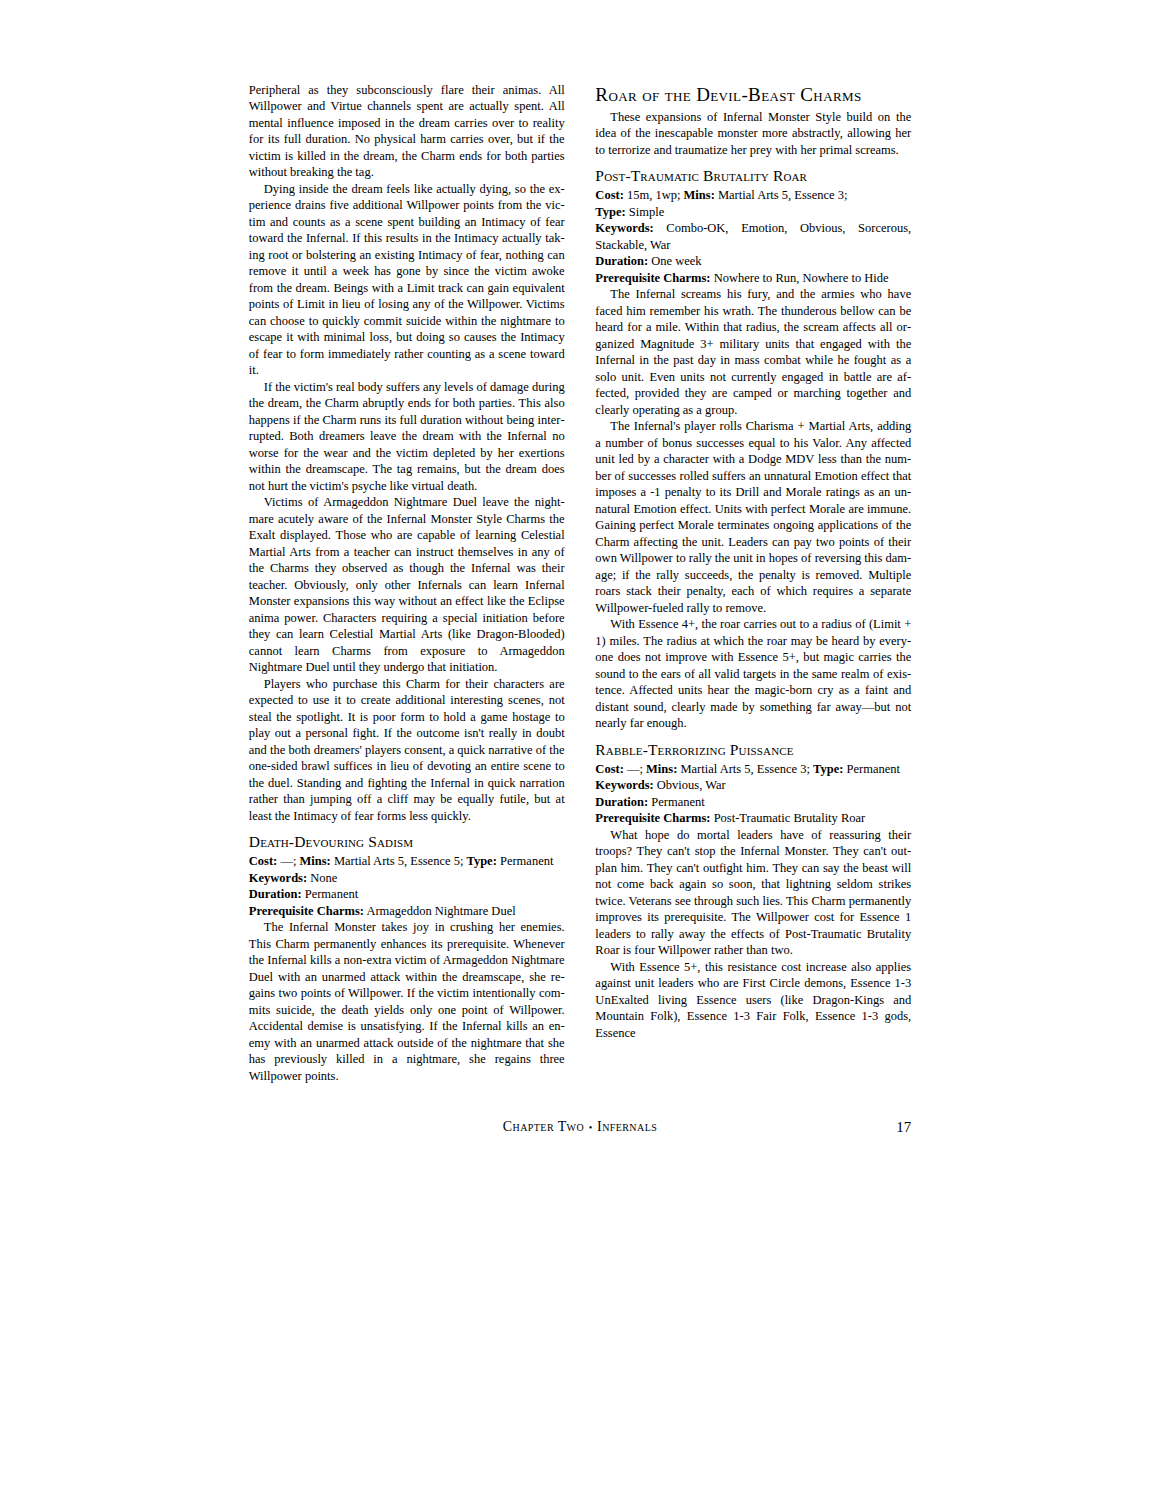Peripheral as they subconsciously flare their animas. All Willpower and Virtue channels spent are actually spent. All mental influence imposed in the dream carries over to reality for its full duration. No physical harm carries over, but if the victim is killed in the dream, the Charm ends for both parties without breaking the tag.
Dying inside the dream feels like actually dying, so the experience drains five additional Willpower points from the victim and counts as a scene spent building an Intimacy of fear toward the Infernal. If this results in the Intimacy actually taking root or bolstering an existing Intimacy of fear, nothing can remove it until a week has gone by since the victim awoke from the dream. Beings with a Limit track can gain equivalent points of Limit in lieu of losing any of the Willpower. Victims can choose to quickly commit suicide within the nightmare to escape it with minimal loss, but doing so causes the Intimacy of fear to form immediately rather counting as a scene toward it.
If the victim's real body suffers any levels of damage during the dream, the Charm abruptly ends for both parties. This also happens if the Charm runs its full duration without being interrupted. Both dreamers leave the dream with the Infernal no worse for the wear and the victim depleted by her exertions within the dreamscape. The tag remains, but the dream does not hurt the victim's psyche like virtual death.
Victims of Armageddon Nightmare Duel leave the nightmare acutely aware of the Infernal Monster Style Charms the Exalt displayed. Those who are capable of learning Celestial Martial Arts from a teacher can instruct themselves in any of the Charms they observed as though the Infernal was their teacher. Obviously, only other Infernals can learn Infernal Monster expansions this way without an effect like the Eclipse anima power. Characters requiring a special initiation before they can learn Celestial Martial Arts (like Dragon-Blooded) cannot learn Charms from exposure to Armageddon Nightmare Duel until they undergo that initiation.
Players who purchase this Charm for their characters are expected to use it to create additional interesting scenes, not steal the spotlight. It is poor form to hold a game hostage to play out a personal fight. If the outcome isn't really in doubt and the both dreamers' players consent, a quick narrative of the one-sided brawl suffices in lieu of devoting an entire scene to the duel. Standing and fighting the Infernal in quick narration rather than jumping off a cliff may be equally futile, but at least the Intimacy of fear forms less quickly.
Death-Devouring Sadism
Cost: —; Mins: Martial Arts 5, Essence 5; Type: Permanent
Keywords: None
Duration: Permanent
Prerequisite Charms: Armageddon Nightmare Duel
The Infernal Monster takes joy in crushing her enemies. This Charm permanently enhances its prerequisite. Whenever the Infernal kills a non-extra victim of Armageddon Nightmare Duel with an unarmed attack within the dreamscape, she regains two points of Willpower. If the victim intentionally commits suicide, the death yields only one point of Willpower. Accidental demise is unsatisfying. If the Infernal kills an enemy with an unarmed attack outside of the nightmare that she has previously killed in a nightmare, she regains three Willpower points.
Roar of the Devil-Beast Charms
These expansions of Infernal Monster Style build on the idea of the inescapable monster more abstractly, allowing her to terrorize and traumatize her prey with her primal screams.
Post-Traumatic Brutality Roar
Cost: 15m, 1wp; Mins: Martial Arts 5, Essence 3;
Type: Simple
Keywords: Combo-OK, Emotion, Obvious, Sorcerous, Stackable, War
Duration: One week
Prerequisite Charms: Nowhere to Run, Nowhere to Hide
The Infernal screams his fury, and the armies who have faced him remember his wrath. The thunderous bellow can be heard for a mile. Within that radius, the scream affects all organized Magnitude 3+ military units that engaged with the Infernal in the past day in mass combat while he fought as a solo unit. Even units not currently engaged in battle are affected, provided they are camped or marching together and clearly operating as a group.
The Infernal's player rolls Charisma + Martial Arts, adding a number of bonus successes equal to his Valor. Any affected unit led by a character with a Dodge MDV less than the number of successes rolled suffers an unnatural Emotion effect that imposes a -1 penalty to its Drill and Morale ratings as an unnatural Emotion effect. Units with perfect Morale are immune. Gaining perfect Morale terminates ongoing applications of the Charm affecting the unit. Leaders can pay two points of their own Willpower to rally the unit in hopes of reversing this damage; if the rally succeeds, the penalty is removed. Multiple roars stack their penalty, each of which requires a separate Willpower-fueled rally to remove.
With Essence 4+, the roar carries out to a radius of (Limit + 1) miles. The radius at which the roar may be heard by everyone does not improve with Essence 5+, but magic carries the sound to the ears of all valid targets in the same realm of existence. Affected units hear the magic-born cry as a faint and distant sound, clearly made by something far away—but not nearly far enough.
Rabble-Terrorizing Puissance
Cost: —; Mins: Martial Arts 5, Essence 3; Type: Permanent
Keywords: Obvious, War
Duration: Permanent
Prerequisite Charms: Post-Traumatic Brutality Roar
What hope do mortal leaders have of reassuring their troops? They can't stop the Infernal Monster. They can't outplan him. They can't outfight him. They can say the beast will not come back again so soon, that lightning seldom strikes twice. Veterans see through such lies. This Charm permanently improves its prerequisite. The Willpower cost for Essence 1 leaders to rally away the effects of Post-Traumatic Brutality Roar is four Willpower rather than two.
With Essence 5+, this resistance cost increase also applies against unit leaders who are First Circle demons, Essence 1-3 UnExalted living Essence users (like Dragon-Kings and Mountain Folk), Essence 1-3 Fair Folk, Essence 1-3 gods, Essence
Chapter Two•Infernals 17